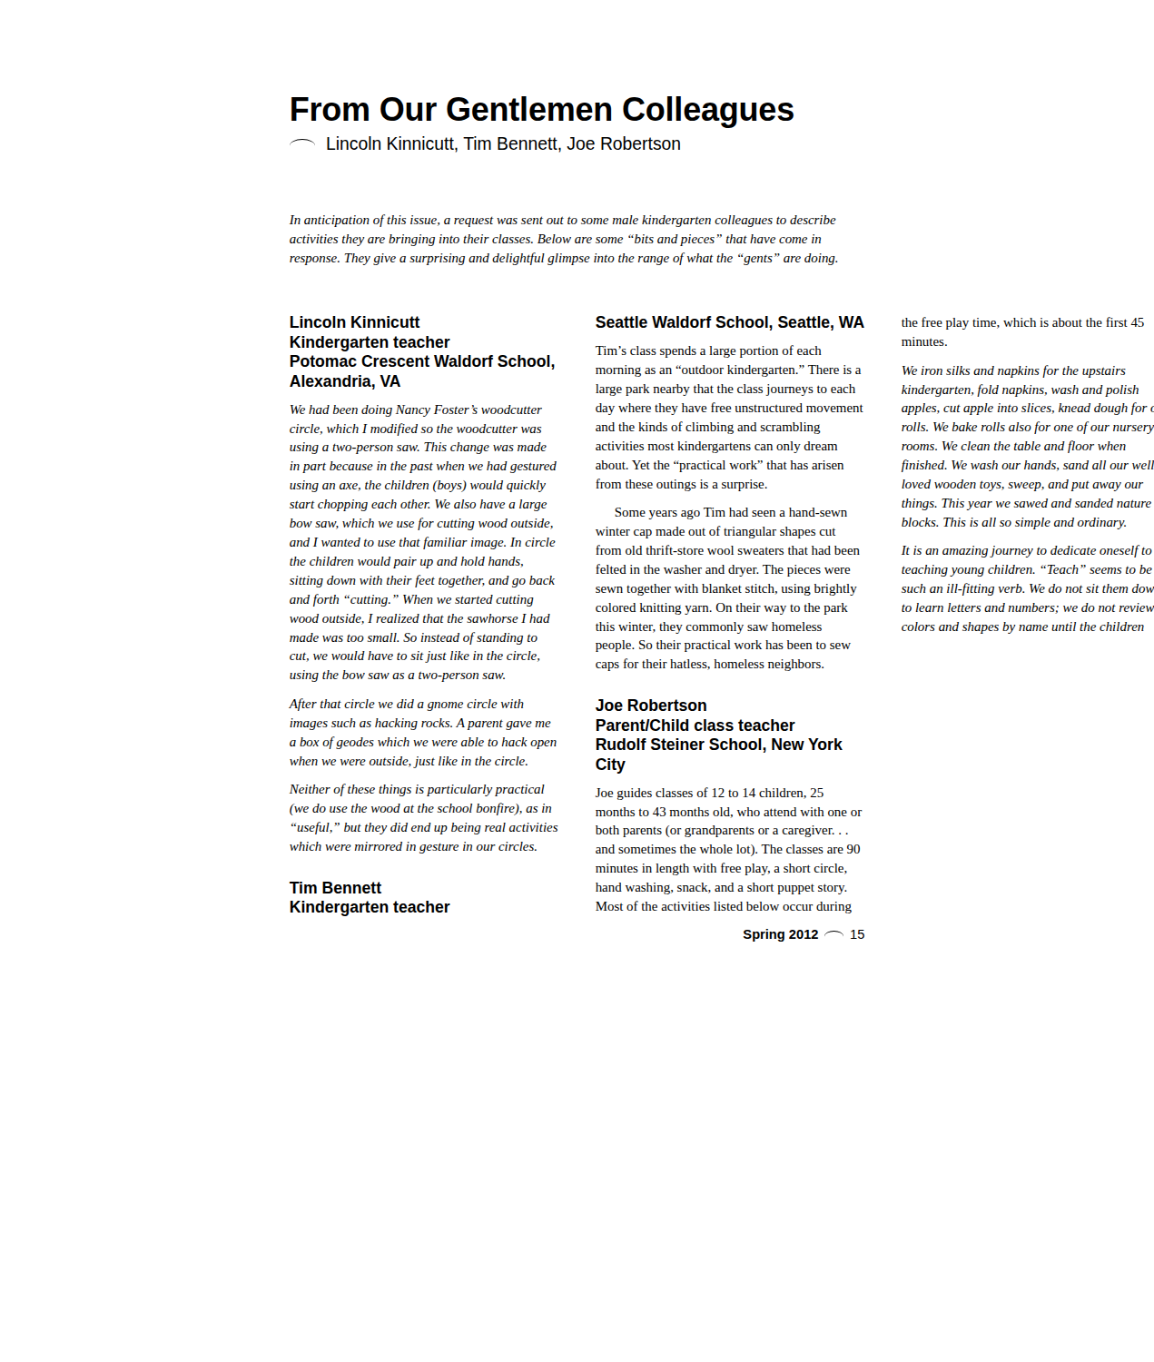From Our Gentlemen Colleagues
Lincoln Kinnicutt, Tim Bennett, Joe Robertson
In anticipation of this issue, a request was sent out to some male kindergarten colleagues to describe activities they are bringing into their classes. Below are some “bits and pieces” that have come in response. They give a surprising and delightful glimpse into the range of what the “gents” are doing.
Lincoln Kinnicutt
Kindergarten teacher
Potomac Crescent Waldorf School,
Alexandria, VA
We had been doing Nancy Foster’s woodcutter circle, which I modified so the woodcutter was using a two-person saw. This change was made in part because in the past when we had gestured using an axe, the children (boys) would quickly start chopping each other. We also have a large bow saw, which we use for cutting wood outside, and I wanted to use that familiar image. In circle the children would pair up and hold hands, sitting down with their feet together, and go back and forth “cutting.” When we started cutting wood outside, I realized that the sawhorse I had made was too small. So instead of standing to cut, we would have to sit just like in the circle, using the bow saw as a two-person saw.
After that circle we did a gnome circle with images such as hacking rocks. A parent gave me a box of geodes which we were able to hack open when we were outside, just like in the circle.
Neither of these things is particularly practical (we do use the wood at the school bonfire), as in “useful,” but they did end up being real activities which were mirrored in gesture in our circles.
Tim Bennett
Kindergarten teacher
Seattle Waldorf School, Seattle, WA
Tim’s class spends a large portion of each morning as an “outdoor kindergarten.” There is a large park nearby that the class journeys to each day where they have free unstructured movement and the kinds of climbing and scrambling activities most kindergartens can only dream about. Yet the “practical work” that has arisen from these outings is a surprise.
Some years ago Tim had seen a hand-sewn winter cap made out of triangular shapes cut from old thrift-store wool sweaters that had been felted in the washer and dryer. The pieces were sewn together with blanket stitch, using brightly colored knitting yarn. On their way to the park this winter, they commonly saw homeless people. So their practical work has been to sew caps for their hatless, homeless neighbors.
Joe Robertson
Parent/Child class teacher
Rudolf Steiner School, New York City
Joe guides classes of 12 to 14 children, 25 months to 43 months old, who attend with one or both parents (or grandparents or a caregiver. . . and sometimes the whole lot). The classes are 90 minutes in length with free play, a short circle, hand washing, snack, and a short puppet story. Most of the activities listed below occur during the free play time, which is about the first 45 minutes.
We iron silks and napkins for the upstairs kindergarten, fold napkins, wash and polish apples, cut apple into slices, knead dough for our rolls. We bake rolls also for one of our nursery rooms. We clean the table and floor when finished. We wash our hands, sand all our well-loved wooden toys, sweep, and put away our things. This year we sawed and sanded nature blocks. This is all so simple and ordinary.
It is an amazing journey to dedicate oneself to teaching young children. “Teach” seems to be such an ill-fitting verb. We do not sit them down to learn letters and numbers; we do not review colors and shapes by name until the children
Spring 2012 15